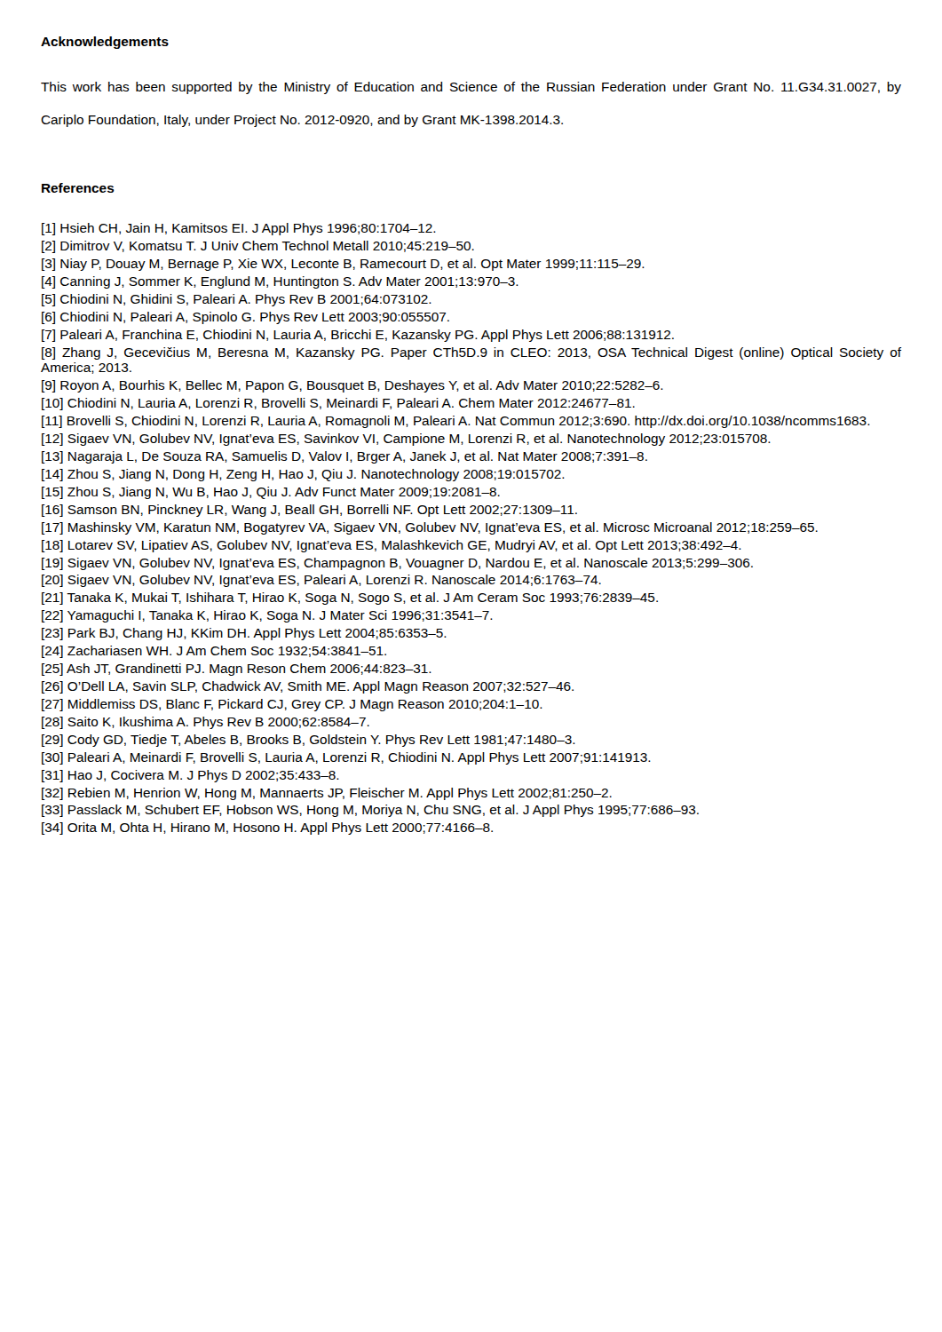Acknowledgements
This work has been supported by the Ministry of Education and Science of the Russian Federation under Grant No. 11.G34.31.0027, by Cariplo Foundation, Italy, under Project No. 2012-0920, and by Grant MK-1398.2014.3.
References
[1] Hsieh CH, Jain H, Kamitsos EI. J Appl Phys 1996;80:1704–12.
[2] Dimitrov V, Komatsu T. J Univ Chem Technol Metall 2010;45:219–50.
[3] Niay P, Douay M, Bernage P, Xie WX, Leconte B, Ramecourt D, et al. Opt Mater 1999;11:115–29.
[4] Canning J, Sommer K, Englund M, Huntington S. Adv Mater 2001;13:970–3.
[5] Chiodini N, Ghidini S, Paleari A. Phys Rev B 2001;64:073102.
[6] Chiodini N, Paleari A, Spinolo G. Phys Rev Lett 2003;90:055507.
[7] Paleari A, Franchina E, Chiodini N, Lauria A, Bricchi E, Kazansky PG. Appl Phys Lett 2006;88:131912.
[8] Zhang J, Gecevičius M, Beresna M, Kazansky PG. Paper CTh5D.9 in CLEO: 2013, OSA Technical Digest (online) Optical Society of America; 2013.
[9] Royon A, Bourhis K, Bellec M, Papon G, Bousquet B, Deshayes Y, et al. Adv Mater 2010;22:5282–6.
[10] Chiodini N, Lauria A, Lorenzi R, Brovelli S, Meinardi F, Paleari A. Chem Mater 2012:24677–81.
[11] Brovelli S, Chiodini N, Lorenzi R, Lauria A, Romagnoli M, Paleari A. Nat Commun 2012;3:690. http://dx.doi.org/10.1038/ncomms1683.
[12] Sigaev VN, Golubev NV, Ignat’eva ES, Savinkov VI, Campione M, Lorenzi R, et al. Nanotechnology 2012;23:015708.
[13] Nagaraja L, De Souza RA, Samuelis D, Valov I, Brger A, Janek J, et al. Nat Mater 2008;7:391–8.
[14] Zhou S, Jiang N, Dong H, Zeng H, Hao J, Qiu J. Nanotechnology 2008;19:015702.
[15] Zhou S, Jiang N, Wu B, Hao J, Qiu J. Adv Funct Mater 2009;19:2081–8.
[16] Samson BN, Pinckney LR, Wang J, Beall GH, Borrelli NF. Opt Lett 2002;27:1309–11.
[17] Mashinsky VM, Karatun NM, Bogatyrev VA, Sigaev VN, Golubev NV, Ignat’eva ES, et al. Microsc Microanal 2012;18:259–65.
[18] Lotarev SV, Lipatiev AS, Golubev NV, Ignat’eva ES, Malashkevich GE, Mudryi AV, et al. Opt Lett 2013;38:492–4.
[19] Sigaev VN, Golubev NV, Ignat’eva ES, Champagnon B, Vouagner D, Nardou E, et al. Nanoscale 2013;5:299–306.
[20] Sigaev VN, Golubev NV, Ignat’eva ES, Paleari A, Lorenzi R. Nanoscale 2014;6:1763–74.
[21] Tanaka K, Mukai T, Ishihara T, Hirao K, Soga N, Sogo S, et al. J Am Ceram Soc 1993;76:2839–45.
[22] Yamaguchi I, Tanaka K, Hirao K, Soga N. J Mater Sci 1996;31:3541–7.
[23] Park BJ, Chang HJ, KKim DH. Appl Phys Lett 2004;85:6353–5.
[24] Zachariasen WH. J Am Chem Soc 1932;54:3841–51.
[25] Ash JT, Grandinetti PJ. Magn Reson Chem 2006;44:823–31.
[26] O’Dell LA, Savin SLP, Chadwick AV, Smith ME. Appl Magn Reason 2007;32:527–46.
[27] Middlemiss DS, Blanc F, Pickard CJ, Grey CP. J Magn Reason 2010;204:1–10.
[28] Saito K, Ikushima A. Phys Rev B 2000;62:8584–7.
[29] Cody GD, Tiedje T, Abeles B, Brooks B, Goldstein Y. Phys Rev Lett 1981;47:1480–3.
[30] Paleari A, Meinardi F, Brovelli S, Lauria A, Lorenzi R, Chiodini N. Appl Phys Lett 2007;91:141913.
[31] Hao J, Cocivera M. J Phys D 2002;35:433–8.
[32] Rebien M, Henrion W, Hong M, Mannaerts JP, Fleischer M. Appl Phys Lett 2002;81:250–2.
[33] Passlack M, Schubert EF, Hobson WS, Hong M, Moriya N, Chu SNG, et al. J Appl Phys 1995;77:686–93.
[34] Orita M, Ohta H, Hirano M, Hosono H. Appl Phys Lett 2000;77:4166–8.